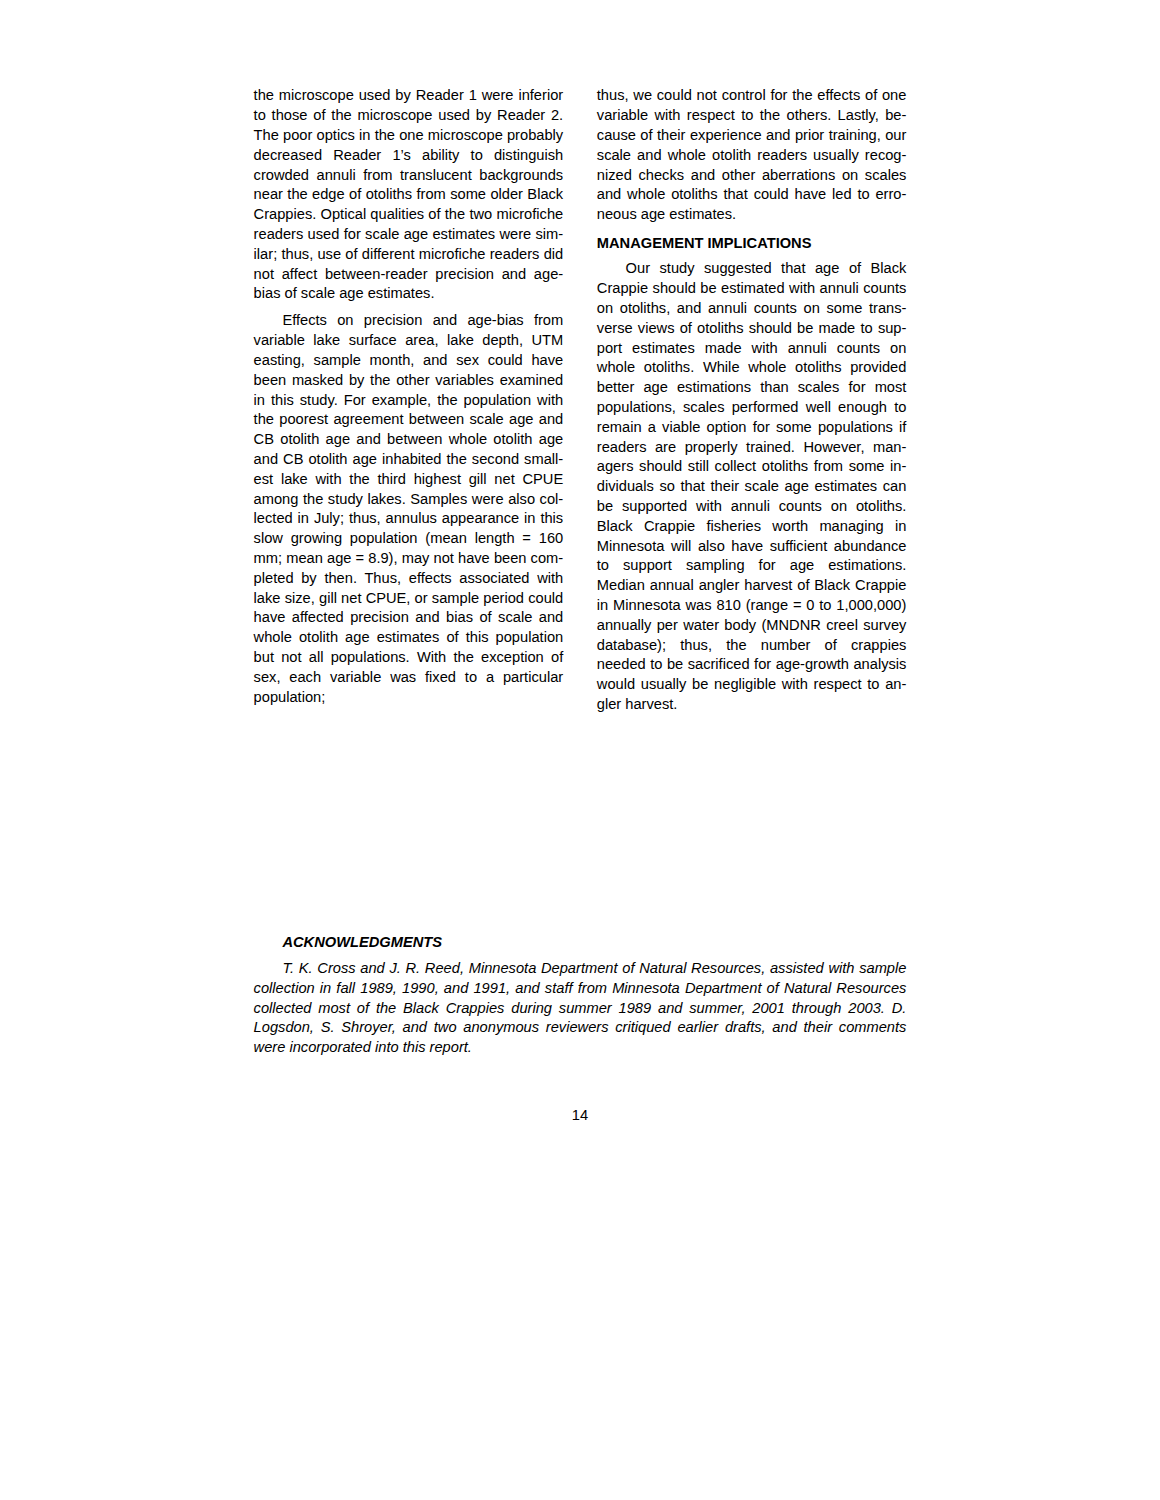the microscope used by Reader 1 were inferior to those of the microscope used by Reader 2. The poor optics in the one microscope probably decreased Reader 1’s ability to distinguish crowded annuli from translucent backgrounds near the edge of otoliths from some older Black Crappies. Optical qualities of the two microfiche readers used for scale age estimates were similar; thus, use of different microfiche readers did not affect between-reader precision and age-bias of scale age estimates.
Effects on precision and age-bias from variable lake surface area, lake depth, UTM easting, sample month, and sex could have been masked by the other variables examined in this study. For example, the population with the poorest agreement between scale age and CB otolith age and between whole otolith age and CB otolith age inhabited the second smallest lake with the third highest gill net CPUE among the study lakes. Samples were also collected in July; thus, annulus appearance in this slow growing population (mean length = 160 mm; mean age = 8.9), may not have been completed by then. Thus, effects associated with lake size, gill net CPUE, or sample period could have affected precision and bias of scale and whole otolith age estimates of this population but not all populations. With the exception of sex, each variable was fixed to a particular population;
thus, we could not control for the effects of one variable with respect to the others. Lastly, because of their experience and prior training, our scale and whole otolith readers usually recognized checks and other aberrations on scales and whole otoliths that could have led to erroneous age estimates.
Management Implications
Our study suggested that age of Black Crappie should be estimated with annuli counts on otoliths, and annuli counts on some transverse views of otoliths should be made to support estimates made with annuli counts on whole otoliths. While whole otoliths provided better age estimations than scales for most populations, scales performed well enough to remain a viable option for some populations if readers are properly trained. However, managers should still collect otoliths from some individuals so that their scale age estimates can be supported with annuli counts on otoliths. Black Crappie fisheries worth managing in Minnesota will also have sufficient abundance to support sampling for age estimations. Median annual angler harvest of Black Crappie in Minnesota was 810 (range = 0 to 1,000,000) annually per water body (MNDNR creel survey database); thus, the number of crappies needed to be sacrificed for age-growth analysis would usually be negligible with respect to angler harvest.
ACKNOWLEDGMENTS
T. K. Cross and J. R. Reed, Minnesota Department of Natural Resources, assisted with sample collection in fall 1989, 1990, and 1991, and staff from Minnesota Department of Natural Resources collected most of the Black Crappies during summer 1989 and summer, 2001 through 2003. D. Logsdon, S. Shroyer, and two anonymous reviewers critiqued earlier drafts, and their comments were incorporated into this report.
14